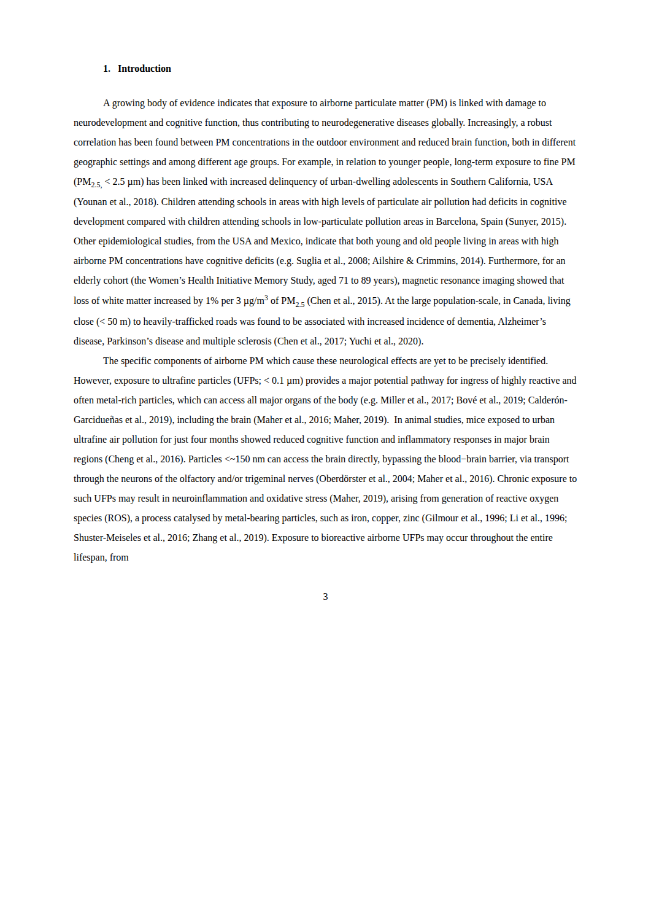1. Introduction
A growing body of evidence indicates that exposure to airborne particulate matter (PM) is linked with damage to neurodevelopment and cognitive function, thus contributing to neurodegenerative diseases globally. Increasingly, a robust correlation has been found between PM concentrations in the outdoor environment and reduced brain function, both in different geographic settings and among different age groups. For example, in relation to younger people, long-term exposure to fine PM (PM2.5, < 2.5 µm) has been linked with increased delinquency of urban-dwelling adolescents in Southern California, USA (Younan et al., 2018). Children attending schools in areas with high levels of particulate air pollution had deficits in cognitive development compared with children attending schools in low-particulate pollution areas in Barcelona, Spain (Sunyer, 2015). Other epidemiological studies, from the USA and Mexico, indicate that both young and old people living in areas with high airborne PM concentrations have cognitive deficits (e.g. Suglia et al., 2008; Ailshire & Crimmins, 2014). Furthermore, for an elderly cohort (the Women’s Health Initiative Memory Study, aged 71 to 89 years), magnetic resonance imaging showed that loss of white matter increased by 1% per 3 µg/m3 of PM2.5 (Chen et al., 2015). At the large population-scale, in Canada, living close (< 50 m) to heavily-trafficked roads was found to be associated with increased incidence of dementia, Alzheimer’s disease, Parkinson’s disease and multiple sclerosis (Chen et al., 2017; Yuchi et al., 2020).
The specific components of airborne PM which cause these neurological effects are yet to be precisely identified. However, exposure to ultrafine particles (UFPs; < 0.1 µm) provides a major potential pathway for ingress of highly reactive and often metal-rich particles, which can access all major organs of the body (e.g. Miller et al., 2017; Bové et al., 2019; Calderón-Garcidueñas et al., 2019), including the brain (Maher et al., 2016; Maher, 2019). In animal studies, mice exposed to urban ultrafine air pollution for just four months showed reduced cognitive function and inflammatory responses in major brain regions (Cheng et al., 2016). Particles <~150 nm can access the brain directly, bypassing the blood−brain barrier, via transport through the neurons of the olfactory and/or trigeminal nerves (Oberdörster et al., 2004; Maher et al., 2016). Chronic exposure to such UFPs may result in neuroinflammation and oxidative stress (Maher, 2019), arising from generation of reactive oxygen species (ROS), a process catalysed by metal-bearing particles, such as iron, copper, zinc (Gilmour et al., 1996; Li et al., 1996; Shuster-Meiseles et al., 2016; Zhang et al., 2019). Exposure to bioreactive airborne UFPs may occur throughout the entire lifespan, from
3